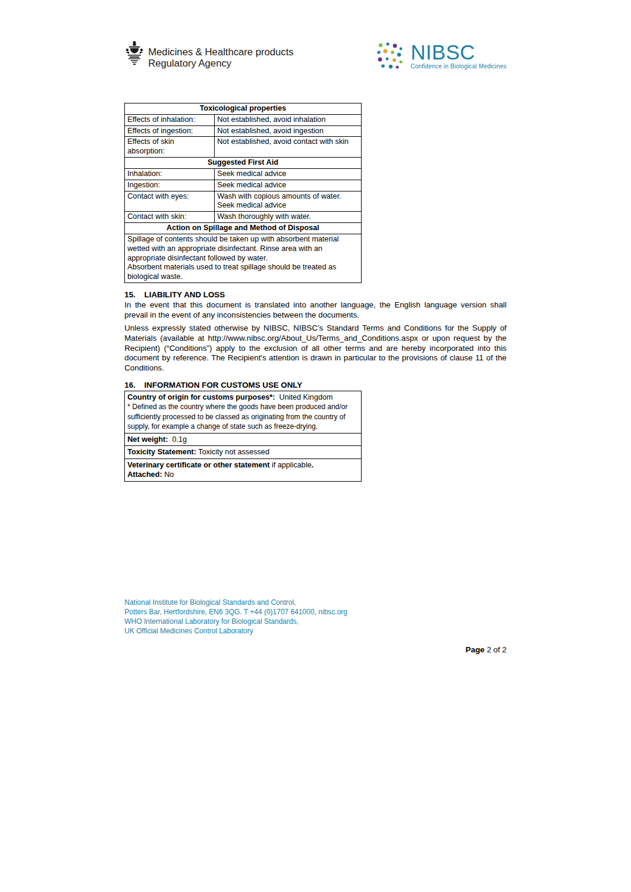Medicines & Healthcare products
Regulatory Agency
NIBSC
Confidence in Biological Medicines
| Toxicological properties |
| --- |
| Effects of inhalation: | Not established, avoid inhalation |
| Effects of ingestion: | Not established, avoid ingestion |
| Effects of skin absorption: | Not established, avoid contact with skin |
| Suggested First Aid |
| Inhalation: | Seek medical advice |
| Ingestion: | Seek medical advice |
| Contact with eyes: | Wash with copious amounts of water. Seek medical advice |
| Contact with skin: | Wash thoroughly with water. |
| Action on Spillage and Method of Disposal |
| Spillage of contents should be taken up with absorbent material wetted with an appropriate disinfectant. Rinse area with an appropriate disinfectant followed by water. Absorbent materials used to treat spillage should be treated as biological waste. |
15. LIABILITY AND LOSS
In the event that this document is translated into another language, the English language version shall prevail in the event of any inconsistencies between the documents.
Unless expressly stated otherwise by NIBSC, NIBSC’s Standard Terms and Conditions for the Supply of Materials (available at http://www.nibsc.org/About_Us/Terms_and_Conditions.aspx or upon request by the Recipient) (“Conditions”) apply to the exclusion of all other terms and are hereby incorporated into this document by reference. The Recipient's attention is drawn in particular to the provisions of clause 11 of the Conditions.
16. INFORMATION FOR CUSTOMS USE ONLY
| Country of origin for customs purposes*: United Kingdom * Defined as the country where the goods have been produced and/or sufficiently processed to be classed as originating from the country of supply, for example a change of state such as freeze-drying. |
| Net weight: 0.1g |
| Toxicity Statement: Toxicity not assessed |
| Veterinary certificate or other statement if applicable . Attached: No |
National Institute for Biological Standards and Control,
Potters Bar, Hertfordshire, EN6 3QG. T +44 (0)1707 641000, nibsc.org
WHO International Laboratory for Biological Standards,
UK Official Medicines Control Laboratory
Page 2 of 2